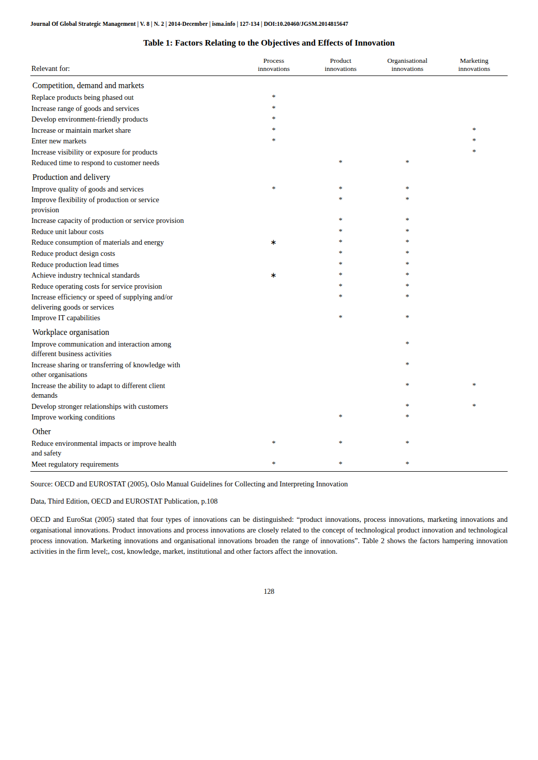Journal Of Global Strategic Management | V. 8 | N. 2 | 2014-December | isma.info | 127-134 | DOI:10.20460/JGSM.2014815647
Table 1: Factors Relating to the Objectives and Effects of Innovation
| Relevant for: | Process innovations | Product innovations | Organisational innovations | Marketing innovations |
| --- | --- | --- | --- | --- |
| Competition, demand and markets |
| Replace products being phased out | * | | | |
| Increase range of goods and services | * | | | |
| Develop environment-friendly products | * | | | |
| Increase or maintain market share | * | | | * |
| Enter new markets | * | | | * |
| Increase visibility or exposure for products | | | | * |
| Reduced time to respond to customer needs | | * | * | |
| Production and delivery |
| Improve quality of goods and services | * | * | * | |
| Improve flexibility of production or service provision | | * | * | |
| Increase capacity of production or service provision | | * | * | |
| Reduce unit labour costs | | * | * | |
| Reduce consumption of materials and energy | ∗ | * | * | |
| Reduce product design costs | | * | * | |
| Reduce production lead times | | * | * | |
| Achieve industry technical standards | ∗ | * | * | |
| Reduce operating costs for service provision | | * | * | |
| Increase efficiency or speed of supplying and/or delivering goods or services | | * | * | |
| Improve IT capabilities | | * | * | |
| Workplace organisation |
| Improve communication and interaction among different business activities | | | * | |
| Increase sharing or transferring of knowledge with other organisations | | | * | |
| Increase the ability to adapt to different client demands | | | * | * |
| Develop stronger relationships with customers | | | * | * |
| Improve working conditions | | * | * | |
| Other |
| Reduce environmental impacts or improve health and safety | * | * | * | |
| Meet regulatory requirements | * | * | * | |
Source: OECD and EUROSTAT (2005), Oslo Manual Guidelines for Collecting and Interpreting Innovation
Data, Third Edition, OECD and EUROSTAT Publication, p.108
OECD and EuroStat (2005) stated that four types of innovations can be distinguished: “product innovations, process innovations, marketing innovations and organisational innovations. Product innovations and process innovations are closely related to the concept of technological product innovation and technological process innovation. Marketing innovations and organisational innovations broaden the range of innovations”. Table 2 shows the factors hampering innovation activities in the firm level;, cost, knowledge, market, institutional and other factors affect the innovation.
128